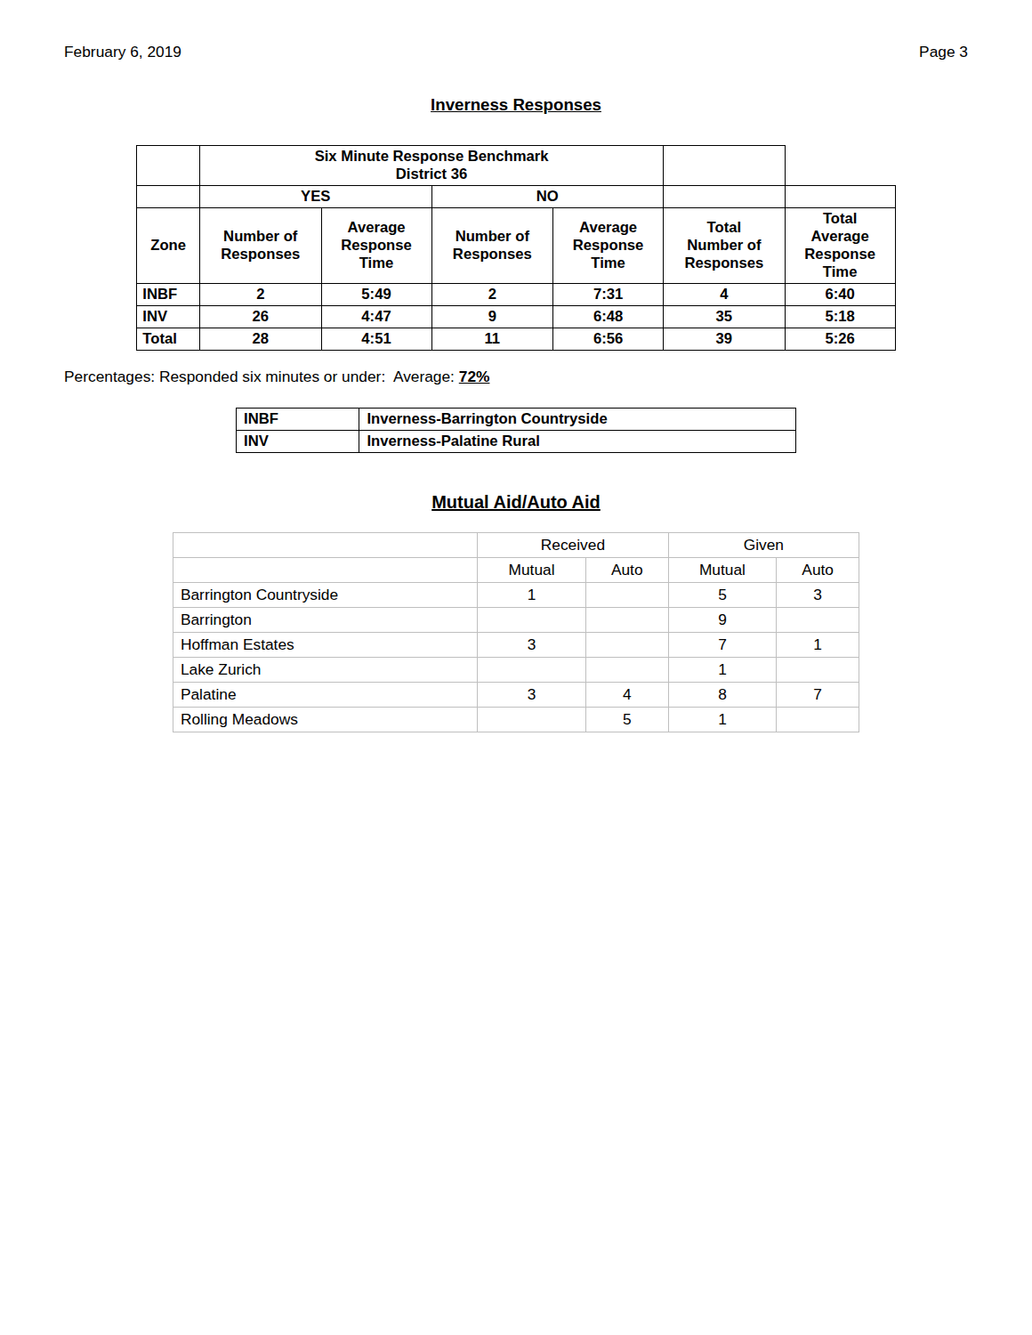February 6, 2019 Page 3
Inverness Responses
| | Six Minute Response Benchmark District 36 | |
| | YES | NO | | |
| Zone | Number of Responses | Average Response Time | Number of Responses | Average Response Time | Total Number of Responses | Total Average Response Time |
| INBF | 2 | 5:49 | 2 | 7:31 | 4 | 6:40 |
| INV | 26 | 4:47 | 9 | 6:48 | 35 | 5:18 |
| Total | 28 | 4:51 | 11 | 6:56 | 39 | 5:26 |
Percentages: Responded six minutes or under: Average: 72%
| INBF | Inverness-Barrington Countryside |
| INV | Inverness-Palatine Rural |
Mutual Aid/Auto Aid
| | Received | Given |
| --- | --- | --- |
| | Mutual | Auto | Mutual | Auto |
| Barrington Countryside | 1 | | 5 | 3 |
| Barrington | | | 9 | |
| Hoffman Estates | 3 | | 7 | 1 |
| Lake Zurich | | | 1 | |
| Palatine | 3 | 4 | 8 | 7 |
| Rolling Meadows | | 5 | 1 | |